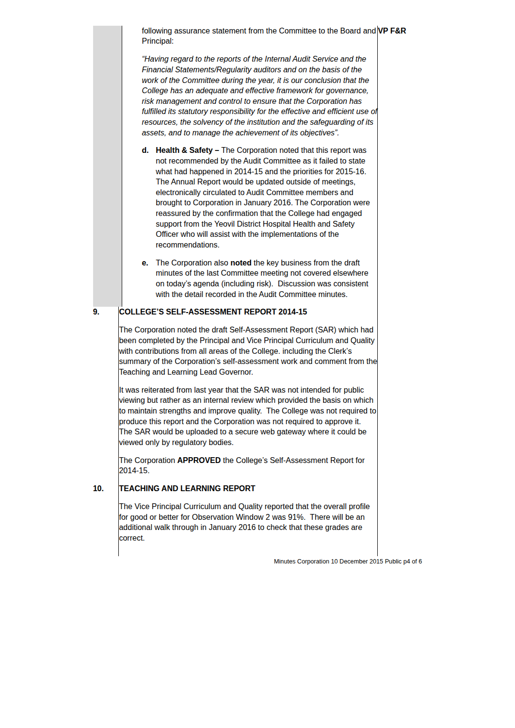| | following assurance statement from the Committee to the Board and Principal: “Having regard to the reports of the Internal Audit Service and the Financial Statements/Regularity auditors and on the basis of the work of the Committee during the year, it is our conclusion that the College has an adequate and effective framework for governance, risk management and control to ensure that the Corporation has fulfilled its statutory responsibility for the effective and efficient use of resources, the solvency of the institution and the safeguarding of its assets, and to manage the achievement of its objectives”. d. Health & Safety – The Corporation noted that this report was not recommended by the Audit Committee as it failed to state what had happened in 2014-15 and the priorities for 2015-16. The Annual Report would be updated outside of meetings, electronically circulated to Audit Committee members and brought to Corporation in January 2016. The Corporation were reassured by the confirmation that the College had engaged support from the Yeovil District Hospital Health and Safety Officer who will assist with the implementations of the recommendations. e. The Corporation also noted the key business from the draft minutes of the last Committee meeting not covered elsewhere on today’s agenda (including risk). Discussion was consistent with the detail recorded in the Audit Committee minutes. | VP F&R |
| 9. | COLLEGE’S SELF-ASSESSMENT REPORT 2014-15 The Corporation noted the draft Self-Assessment Report (SAR) which had been completed by the Principal and Vice Principal Curriculum and Quality with contributions from all areas of the College. including the Clerk’s summary of the Corporation’s self-assessment work and comment from the Teaching and Learning Lead Governor. It was reiterated from last year that the SAR was not intended for public viewing but rather as an internal review which provided the basis on which to maintain strengths and improve quality. The College was not required to produce this report and the Corporation was not required to approve it. The SAR would be uploaded to a secure web gateway where it could be viewed only by regulatory bodies. The Corporation APPROVED the College’s Self-Assessment Report for 2014-15. | |
| 10. | TEACHING AND LEARNING REPORT The Vice Principal Curriculum and Quality reported that the overall profile for good or better for Observation Window 2 was 91%. There will be an additional walk through in January 2016 to check that these grades are correct. | |
Minutes Corporation 10 December 2015 Public p4 of 6